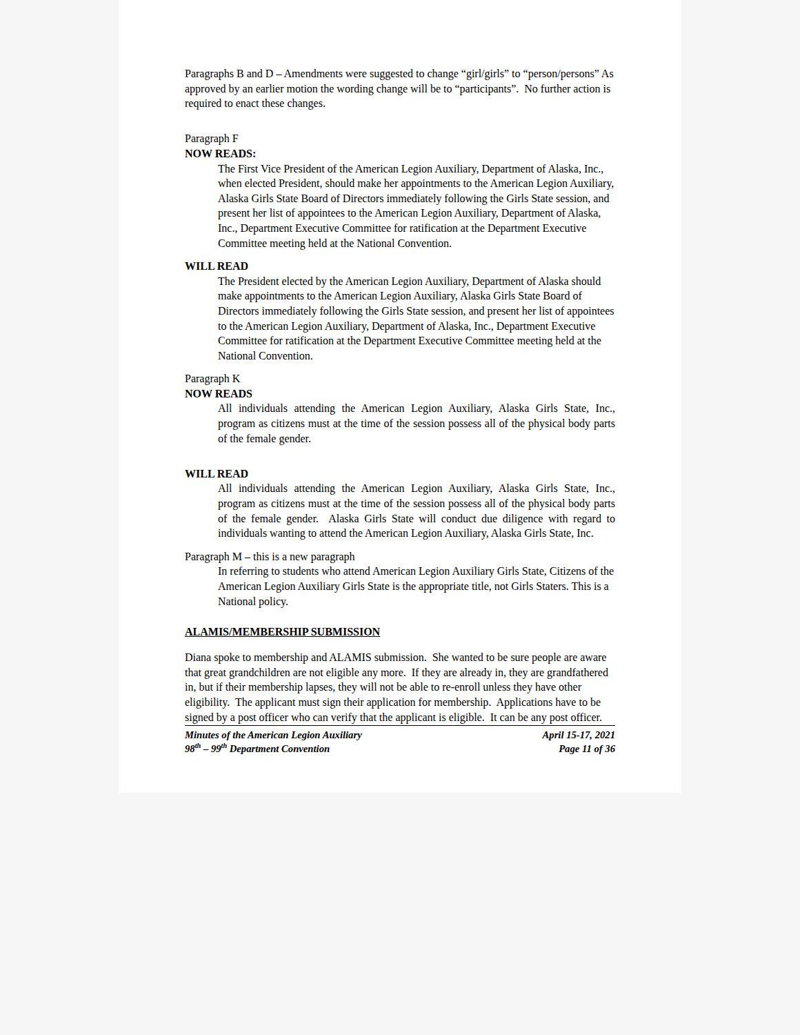Paragraphs B and D – Amendments were suggested to change “girl/girls” to “person/persons” As approved by an earlier motion the wording change will be to “participants”. No further action is required to enact these changes.
Paragraph F
NOW READS:
The First Vice President of the American Legion Auxiliary, Department of Alaska, Inc., when elected President, should make her appointments to the American Legion Auxiliary, Alaska Girls State Board of Directors immediately following the Girls State session, and present her list of appointees to the American Legion Auxiliary, Department of Alaska, Inc., Department Executive Committee for ratification at the Department Executive Committee meeting held at the National Convention.
WILL READ
The President elected by the American Legion Auxiliary, Department of Alaska should make appointments to the American Legion Auxiliary, Alaska Girls State Board of Directors immediately following the Girls State session, and present her list of appointees to the American Legion Auxiliary, Department of Alaska, Inc., Department Executive Committee for ratification at the Department Executive Committee meeting held at the National Convention.
Paragraph K
NOW READS
All individuals attending the American Legion Auxiliary, Alaska Girls State, Inc., program as citizens must at the time of the session possess all of the physical body parts of the female gender.
WILL READ
All individuals attending the American Legion Auxiliary, Alaska Girls State, Inc., program as citizens must at the time of the session possess all of the physical body parts of the female gender. Alaska Girls State will conduct due diligence with regard to individuals wanting to attend the American Legion Auxiliary, Alaska Girls State, Inc.
Paragraph M – this is a new paragraph
In referring to students who attend American Legion Auxiliary Girls State, Citizens of the American Legion Auxiliary Girls State is the appropriate title, not Girls Staters. This is a National policy.
ALAMIS/MEMBERSHIP SUBMISSION
Diana spoke to membership and ALAMIS submission. She wanted to be sure people are aware that great grandchildren are not eligible any more. If they are already in, they are grandfathered in, but if their membership lapses, they will not be able to re-enroll unless they have other eligibility. The applicant must sign their application for membership. Applications have to be signed by a post officer who can verify that the applicant is eligible. It can be any post officer.
Minutes of the American Legion Auxiliary
April 15-17, 2021
98th – 99th Department Convention
Page 11 of 36